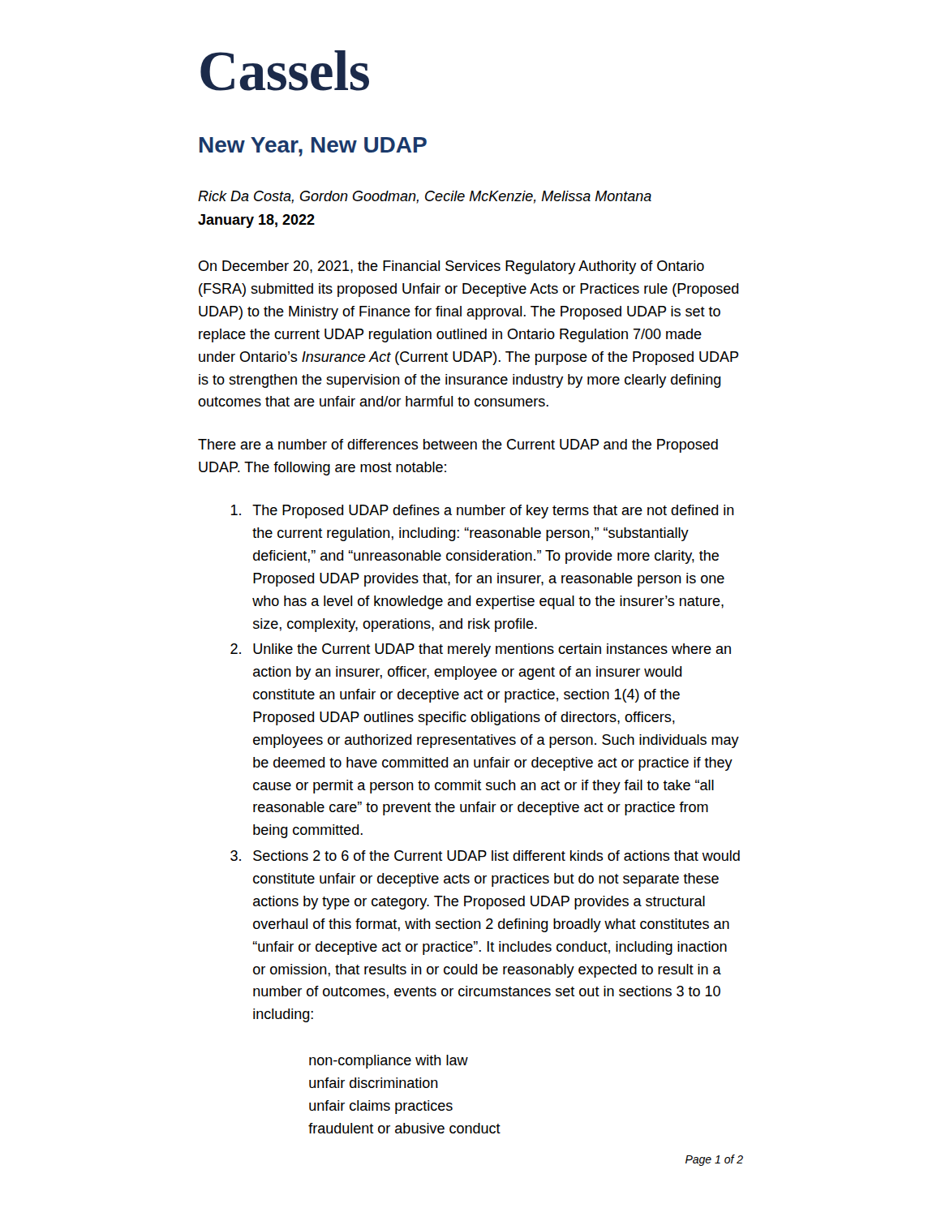Cassels
New Year, New UDAP
Rick Da Costa, Gordon Goodman, Cecile McKenzie, Melissa Montana
January 18, 2022
On December 20, 2021, the Financial Services Regulatory Authority of Ontario (FSRA) submitted its proposed Unfair or Deceptive Acts or Practices rule (Proposed UDAP) to the Ministry of Finance for final approval. The Proposed UDAP is set to replace the current UDAP regulation outlined in Ontario Regulation 7/00 made under Ontario’s Insurance Act (Current UDAP). The purpose of the Proposed UDAP is to strengthen the supervision of the insurance industry by more clearly defining outcomes that are unfair and/or harmful to consumers.
There are a number of differences between the Current UDAP and the Proposed UDAP. The following are most notable:
The Proposed UDAP defines a number of key terms that are not defined in the current regulation, including: “reasonable person,” “substantially deficient,” and “unreasonable consideration.” To provide more clarity, the Proposed UDAP provides that, for an insurer, a reasonable person is one who has a level of knowledge and expertise equal to the insurer’s nature, size, complexity, operations, and risk profile.
Unlike the Current UDAP that merely mentions certain instances where an action by an insurer, officer, employee or agent of an insurer would constitute an unfair or deceptive act or practice, section 1(4) of the Proposed UDAP outlines specific obligations of directors, officers, employees or authorized representatives of a person. Such individuals may be deemed to have committed an unfair or deceptive act or practice if they cause or permit a person to commit such an act or if they fail to take “all reasonable care” to prevent the unfair or deceptive act or practice from being committed.
Sections 2 to 6 of the Current UDAP list different kinds of actions that would constitute unfair or deceptive acts or practices but do not separate these actions by type or category. The Proposed UDAP provides a structural overhaul of this format, with section 2 defining broadly what constitutes an “unfair or deceptive act or practice”. It includes conduct, including inaction or omission, that results in or could be reasonably expected to result in a number of outcomes, events or circumstances set out in sections 3 to 10 including:
non-compliance with law
unfair discrimination
unfair claims practices
fraudulent or abusive conduct
Page 1 of 2